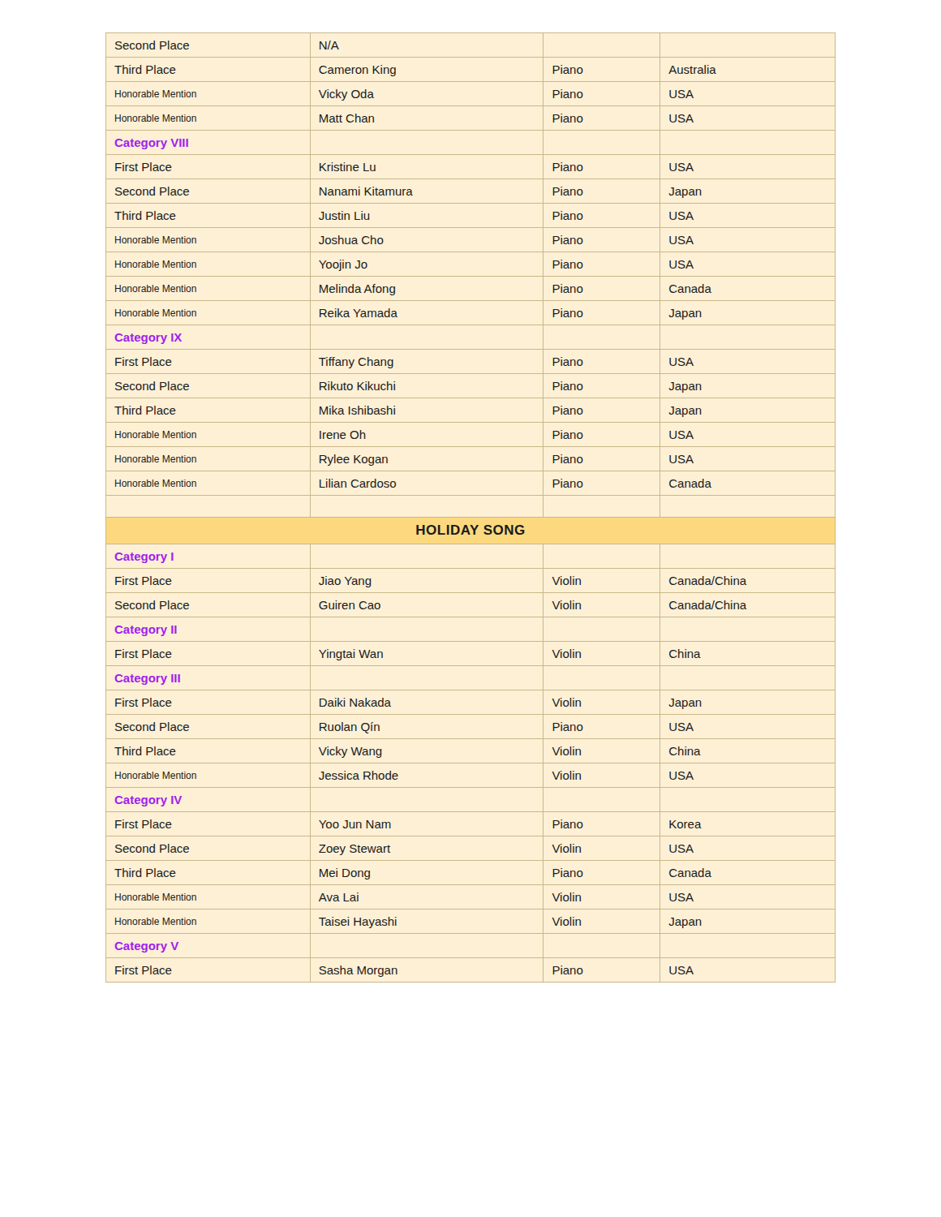| Second Place | N/A | | |
| Third Place | Cameron King | Piano | Australia |
| Honorable Mention | Vicky Oda | Piano | USA |
| Honorable Mention | Matt Chan | Piano | USA |
| Category VIII | | | |
| First Place | Kristine Lu | Piano | USA |
| Second Place | Nanami Kitamura | Piano | Japan |
| Third Place | Justin Liu | Piano | USA |
| Honorable Mention | Joshua Cho | Piano | USA |
| Honorable Mention | Yoojin Jo | Piano | USA |
| Honorable Mention | Melinda Afong | Piano | Canada |
| Honorable Mention | Reika Yamada | Piano | Japan |
| Category IX | | | |
| First Place | Tiffany Chang | Piano | USA |
| Second Place | Rikuto Kikuchi | Piano | Japan |
| Third Place | Mika Ishibashi | Piano | Japan |
| Honorable Mention | Irene Oh | Piano | USA |
| Honorable Mention | Rylee Kogan | Piano | USA |
| Honorable Mention | Lilian Cardoso | Piano | Canada |
| HOLIDAY SONG |
| Category I | | | |
| First Place | Jiao Yang | Violin | Canada/China |
| Second Place | Guiren Cao | Violin | Canada/China |
| Category II | | | |
| First Place | Yingtai Wan | Violin | China |
| Category III | | | |
| First Place | Daiki Nakada | Violin | Japan |
| Second Place | Ruolan Qín | Piano | USA |
| Third Place | Vicky Wang | Violin | China |
| Honorable Mention | Jessica Rhode | Violin | USA |
| Category IV | | | |
| First Place | Yoo Jun Nam | Piano | Korea |
| Second Place | Zoey Stewart | Violin | USA |
| Third Place | Mei Dong | Piano | Canada |
| Honorable Mention | Ava Lai | Violin | USA |
| Honorable Mention | Taisei Hayashi | Violin | Japan |
| Category V | | | |
| First Place | Sasha Morgan | Piano | USA |